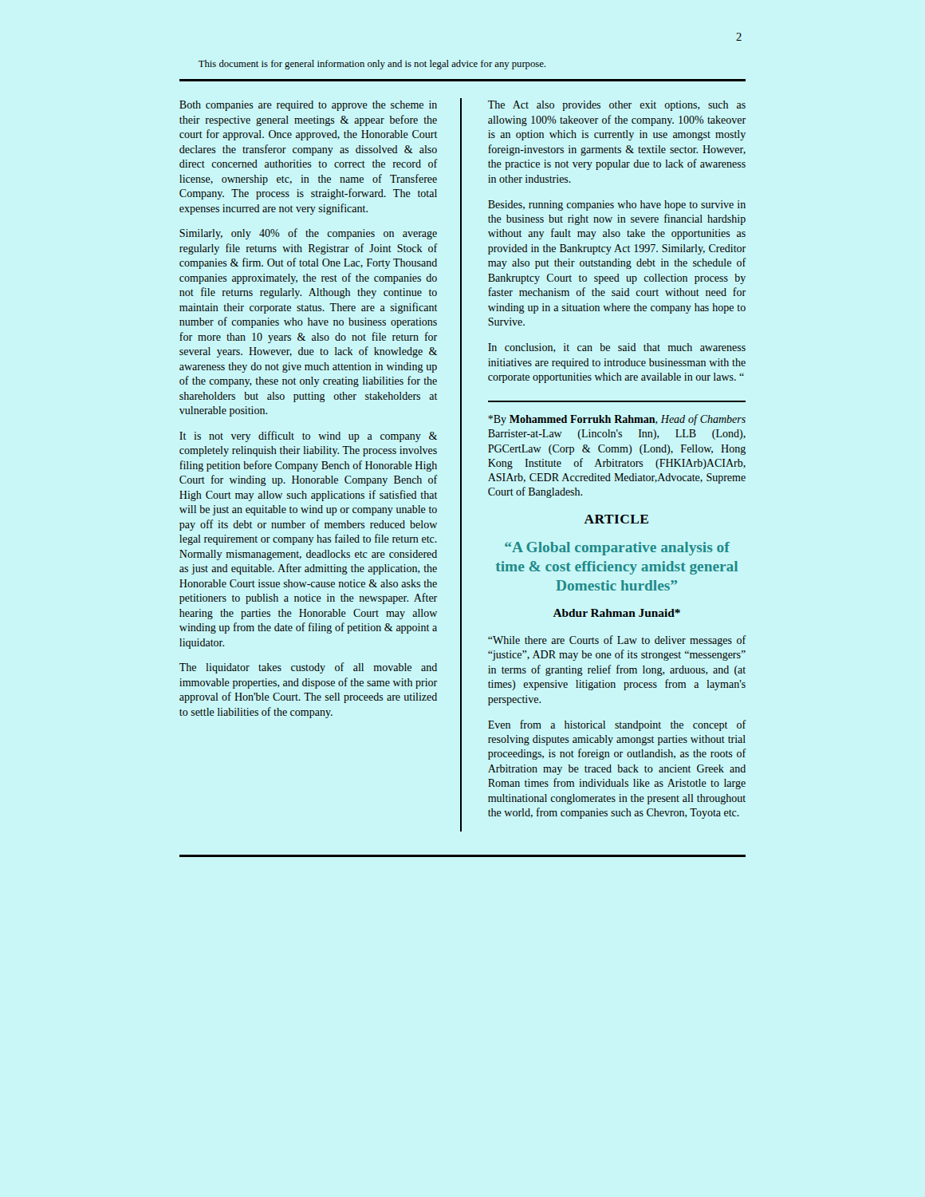2
This document is for general information only and is not legal advice for any purpose.
Both companies are required to approve the scheme in their respective general meetings & appear before the court for approval. Once approved, the Honorable Court declares the transferor company as dissolved & also direct concerned authorities to correct the record of license, ownership etc, in the name of Transferee Company. The process is straight-forward. The total expenses incurred are not very significant.
Similarly, only 40% of the companies on average regularly file returns with Registrar of Joint Stock of companies & firm. Out of total One Lac, Forty Thousand companies approximately, the rest of the companies do not file returns regularly. Although they continue to maintain their corporate status. There are a significant number of companies who have no business operations for more than 10 years & also do not file return for several years. However, due to lack of knowledge & awareness they do not give much attention in winding up of the company, these not only creating liabilities for the shareholders but also putting other stakeholders at vulnerable position.
It is not very difficult to wind up a company & completely relinquish their liability. The process involves filing petition before Company Bench of Honorable High Court for winding up. Honorable Company Bench of High Court may allow such applications if satisfied that will be just an equitable to wind up or company unable to pay off its debt or number of members reduced below legal requirement or company has failed to file return etc. Normally mismanagement, deadlocks etc are considered as just and equitable. After admitting the application, the Honorable Court issue show-cause notice & also asks the petitioners to publish a notice in the newspaper. After hearing the parties the Honorable Court may allow winding up from the date of filing of petition & appoint a liquidator.
The liquidator takes custody of all movable and immovable properties, and dispose of the same with prior approval of Hon'ble Court. The sell proceeds are utilized to settle liabilities of the company.
The Act also provides other exit options, such as allowing 100% takeover of the company. 100% takeover is an option which is currently in use amongst mostly foreign-investors in garments & textile sector. However, the practice is not very popular due to lack of awareness in other industries.
Besides, running companies who have hope to survive in the business but right now in severe financial hardship without any fault may also take the opportunities as provided in the Bankruptcy Act 1997. Similarly, Creditor may also put their outstanding debt in the schedule of Bankruptcy Court to speed up collection process by faster mechanism of the said court without need for winding up in a situation where the company has hope to Survive.
In conclusion, it can be said that much awareness initiatives are required to introduce businessman with the corporate opportunities which are available in our laws. “
*By Mohammed Forrukh Rahman, Head of Chambers Barrister-at-Law (Lincoln's Inn), LLB (Lond), PGCertLaw (Corp & Comm) (Lond), Fellow, Hong Kong Institute of Arbitrators (FHKIArb)ACIArb, ASIArb, CEDR Accredited Mediator,Advocate, Supreme Court of Bangladesh.
ARTICLE
“A Global comparative analysis of time & cost efficiency amidst general Domestic hurdles”
Abdur Rahman Junaid*
“While there are Courts of Law to deliver messages of “justice”, ADR may be one of its strongest “messengers” in terms of granting relief from long, arduous, and (at times) expensive litigation process from a layman's perspective.
Even from a historical standpoint the concept of resolving disputes amicably amongst parties without trial proceedings, is not foreign or outlandish, as the roots of Arbitration may be traced back to ancient Greek and Roman times from individuals like as Aristotle to large multinational conglomerates in the present all throughout the world, from companies such as Chevron, Toyota etc.